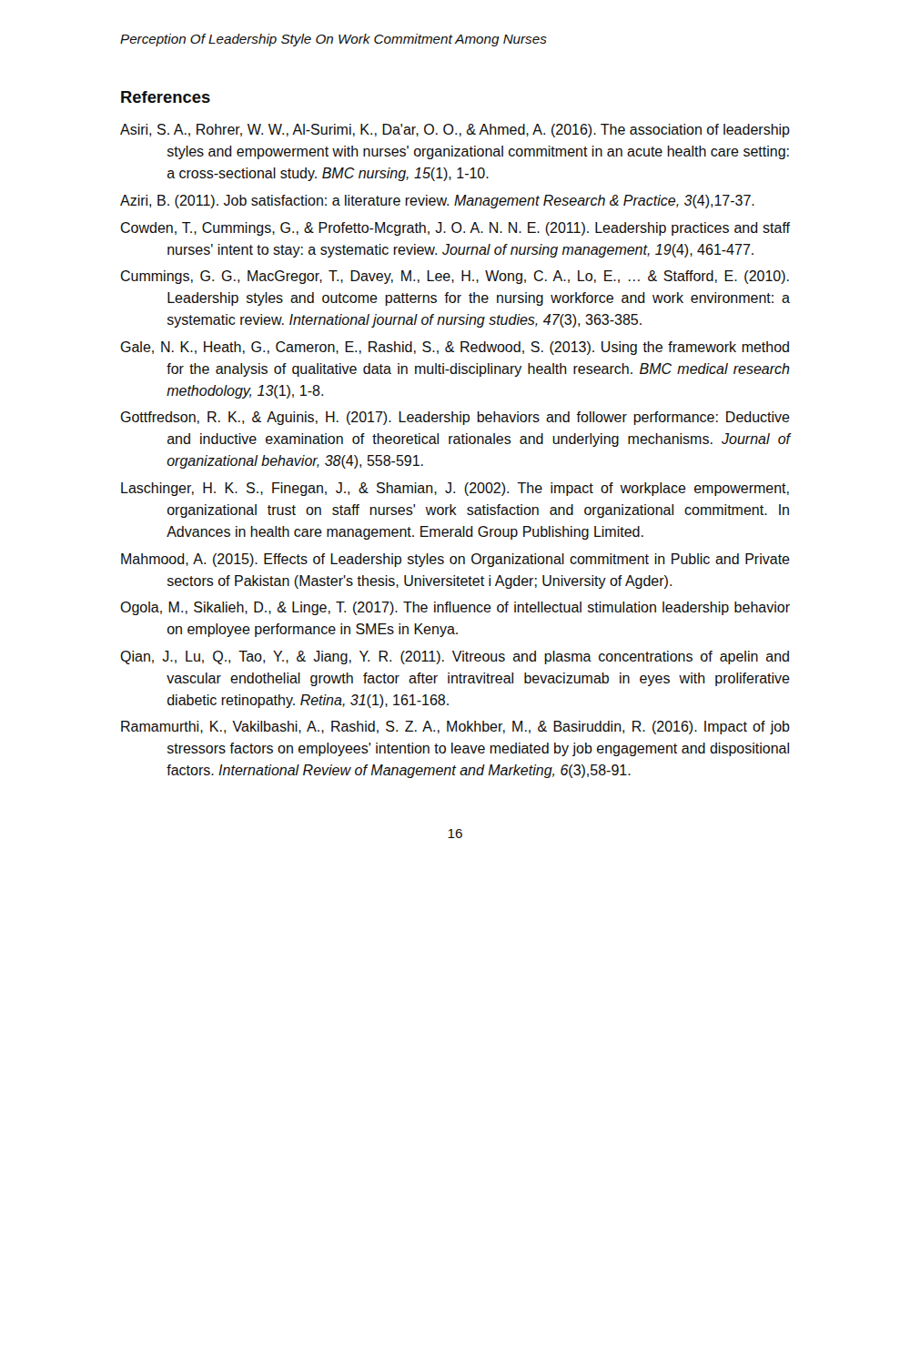Perception Of Leadership Style On Work Commitment Among Nurses
References
Asiri, S. A., Rohrer, W. W., Al-Surimi, K., Da'ar, O. O., & Ahmed, A. (2016). The association of leadership styles and empowerment with nurses' organizational commitment in an acute health care setting: a cross-sectional study. BMC nursing, 15(1), 1-10.
Aziri, B. (2011). Job satisfaction: a literature review. Management Research & Practice, 3(4),17-37.
Cowden, T., Cummings, G., & Profetto-Mcgrath, J. O. A. N. N. E. (2011). Leadership practices and staff nurses' intent to stay: a systematic review. Journal of nursing management, 19(4), 461-477.
Cummings, G. G., MacGregor, T., Davey, M., Lee, H., Wong, C. A., Lo, E., … & Stafford, E. (2010). Leadership styles and outcome patterns for the nursing workforce and work environment: a systematic review. International journal of nursing studies, 47(3), 363-385.
Gale, N. K., Heath, G., Cameron, E., Rashid, S., & Redwood, S. (2013). Using the framework method for the analysis of qualitative data in multi-disciplinary health research. BMC medical research methodology, 13(1), 1-8.
Gottfredson, R. K., & Aguinis, H. (2017). Leadership behaviors and follower performance: Deductive and inductive examination of theoretical rationales and underlying mechanisms. Journal of organizational behavior, 38(4), 558-591.
Laschinger, H. K. S., Finegan, J., & Shamian, J. (2002). The impact of workplace empowerment, organizational trust on staff nurses' work satisfaction and organizational commitment. In Advances in health care management. Emerald Group Publishing Limited.
Mahmood, A. (2015). Effects of Leadership styles on Organizational commitment in Public and Private sectors of Pakistan (Master's thesis, Universitetet i Agder; University of Agder).
Ogola, M., Sikalieh, D., & Linge, T. (2017). The influence of intellectual stimulation leadership behavior on employee performance in SMEs in Kenya.
Qian, J., Lu, Q., Tao, Y., & Jiang, Y. R. (2011). Vitreous and plasma concentrations of apelin and vascular endothelial growth factor after intravitreal bevacizumab in eyes with proliferative diabetic retinopathy. Retina, 31(1), 161-168.
Ramamurthi, K., Vakilbashi, A., Rashid, S. Z. A., Mokhber, M., & Basiruddin, R. (2016). Impact of job stressors factors on employees' intention to leave mediated by job engagement and dispositional factors. International Review of Management and Marketing, 6(3),58-91.
16